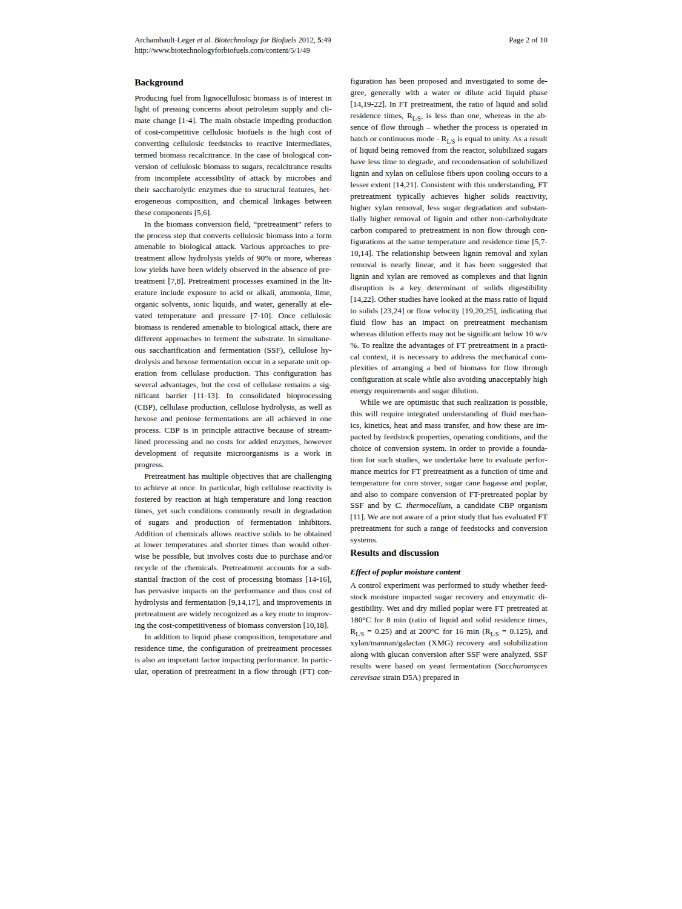Archambault-Leger et al. Biotechnology for Biofuels 2012, 5:49
http://www.biotechnologyforbiofuels.com/content/5/1/49
Page 2 of 10
Background
Producing fuel from lignocellulosic biomass is of interest in light of pressing concerns about petroleum supply and climate change [1-4]. The main obstacle impeding production of cost-competitive cellulosic biofuels is the high cost of converting cellulosic feedstocks to reactive intermediates, termed biomass recalcitrance. In the case of biological conversion of cellulosic biomass to sugars, recalcitrance results from incomplete accessibility of attack by microbes and their saccharolytic enzymes due to structural features, heterogeneous composition, and chemical linkages between these components [5,6].
In the biomass conversion field, “pretreatment” refers to the process step that converts cellulosic biomass into a form amenable to biological attack. Various approaches to pretreatment allow hydrolysis yields of 90% or more, whereas low yields have been widely observed in the absence of pretreatment [7,8]. Pretreatment processes examined in the literature include exposure to acid or alkali, ammonia, lime, organic solvents, ionic liquids, and water, generally at elevated temperature and pressure [7-10]. Once cellulosic biomass is rendered amenable to biological attack, there are different approaches to ferment the substrate. In simultaneous saccharification and fermentation (SSF), cellulose hydrolysis and hexose fermentation occur in a separate unit operation from cellulase production. This configuration has several advantages, but the cost of cellulase remains a significant barrier [11-13]. In consolidated bioprocessing (CBP), cellulase production, cellulose hydrolysis, as well as hexose and pentose fermentations are all achieved in one process. CBP is in principle attractive because of streamlined processing and no costs for added enzymes, however development of requisite microorganisms is a work in progress.
Pretreatment has multiple objectives that are challenging to achieve at once. In particular, high cellulose reactivity is fostered by reaction at high temperature and long reaction times, yet such conditions commonly result in degradation of sugars and production of fermentation inhibitors. Addition of chemicals allows reactive solids to be obtained at lower temperatures and shorter times than would otherwise be possible, but involves costs due to purchase and/or recycle of the chemicals. Pretreatment accounts for a substantial fraction of the cost of processing biomass [14-16], has pervasive impacts on the performance and thus cost of hydrolysis and fermentation [9,14,17], and improvements in pretreatment are widely recognized as a key route to improving the cost-competitiveness of biomass conversion [10,18].
In addition to liquid phase composition, temperature and residence time, the configuration of pretreatment processes is also an important factor impacting performance. In particular, operation of pretreatment in a flow through (FT) configuration has been proposed and investigated to some degree, generally with a water or dilute acid liquid phase [14,19-22]. In FT pretreatment, the ratio of liquid and solid residence times, RL/S, is less than one, whereas in the absence of flow through – whether the process is operated in batch or continuous mode - RL/S is equal to unity. As a result of liquid being removed from the reactor, solubilized sugars have less time to degrade, and recondensation of solubilized lignin and xylan on cellulose fibers upon cooling occurs to a lesser extent [14,21]. Consistent with this understanding, FT pretreatment typically achieves higher solids reactivity, higher xylan removal, less sugar degradation and substantially higher removal of lignin and other non-carbohydrate carbon compared to pretreatment in non flow through configurations at the same temperature and residence time [5,7-10,14]. The relationship between lignin removal and xylan removal is nearly linear, and it has been suggested that lignin and xylan are removed as complexes and that lignin disruption is a key determinant of solids digestibility [14,22]. Other studies have looked at the mass ratio of liquid to solids [23,24] or flow velocity [19,20,25], indicating that fluid flow has an impact on pretreatment mechanism whereas dilution effects may not be significant below 10 w/v %. To realize the advantages of FT pretreatment in a practical context, it is necessary to address the mechanical complexities of arranging a bed of biomass for flow through configuration at scale while also avoiding unacceptably high energy requirements and sugar dilution.
While we are optimistic that such realization is possible, this will require integrated understanding of fluid mechanics, kinetics, heat and mass transfer, and how these are impacted by feedstock properties, operating conditions, and the choice of conversion system. In order to provide a foundation for such studies, we undertake here to evaluate performance metrics for FT pretreatment as a function of time and temperature for corn stover, sugar cane bagasse and poplar, and also to compare conversion of FT-pretreated poplar by SSF and by C. thermocellum, a candidate CBP organism [11]. We are not aware of a prior study that has evaluated FT pretreatment for such a range of feedstocks and conversion systems.
Results and discussion
Effect of poplar moisture content
A control experiment was performed to study whether feedstock moisture impacted sugar recovery and enzymatic digestibility. Wet and dry milled poplar were FT pretreated at 180°C for 8 min (ratio of liquid and solid residence times, RL/S = 0.25) and at 200°C for 16 min (RL/S = 0.125), and xylan/mannan/galactan (XMG) recovery and solubilization along with glucan conversion after SSF were analyzed. SSF results were based on yeast fermentation (Saccharomyces cerevisae strain D5A) prepared in